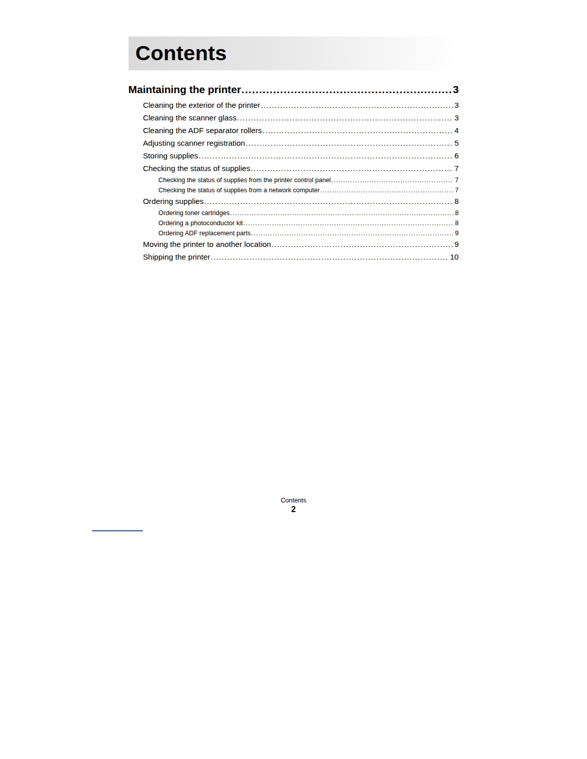Contents
Maintaining the printer ................................................................................ 3
Cleaning the exterior of the printer ..................................................................................................... 3
Cleaning the scanner glass ............................................................................................................. 3
Cleaning the ADF separator rollers .................................................................................................... 4
Adjusting scanner registration ......................................................................................................... 5
Storing supplies ........................................................................................................................... 6
Checking the status of supplies ........................................................................................................ 7
Checking the status of supplies from the printer control panel ....................................................................... 7
Checking the status of supplies from a network computer ............................................................................. 7
Ordering supplies ....................................................................................................................... 8
Ordering toner cartridges ................................................................................................................................. 8
Ordering a photoconductor kit ....................................................................................................................... 8
Ordering ADF replacement parts ................................................................................................................... 9
Moving the printer to another location ............................................................................................... 9
Shipping the printer ................................................................................................................... 10
Contents
2